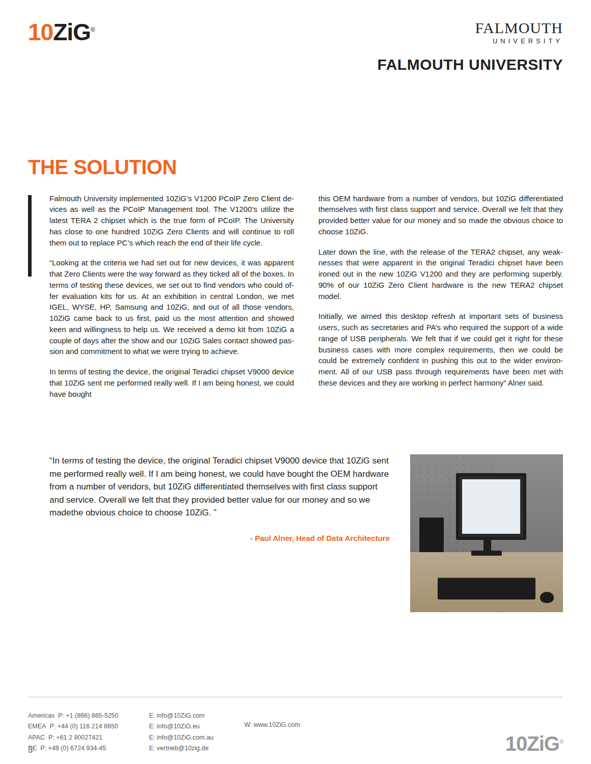10 ZiG®
FALMOUTH UNIVERSITY
FALMOUTH UNIVERSITY
THE SOLUTION
Falmouth University implemented 10ZiG’s V1200 PCoIP Zero Client devices as well as the PCoIP Management tool. The V1200’s utilize the latest TERA 2 chipset which is the true form of PCoIP. The University has close to one hundred 10ZiG Zero Clients and will continue to roll them out to replace PC’s which reach the end of their life cycle.
“Looking at the criteria we had set out for new devices, it was apparent that Zero Clients were the way forward as they ticked all of the boxes. In terms of testing these devices, we set out to find vendors who could offer evaluation kits for us. At an exhibition in central London, we met IGEL, WYSE, HP, Samsung and 10ZiG, and out of all those vendors, 10ZiG came back to us first, paid us the most attention and showed keen and willingness to help us. We received a demo kit from 10ZiG a couple of days after the show and our 10ZiG Sales contact showed passion and commitment to what we were trying to achieve.
In terms of testing the device, the original Teradici chipset V9000 device that 10ZiG sent me performed really well. If I am being honest, we could have bought
this OEM hardware from a number of vendors, but 10ZiG differentiated themselves with first class support and service. Overall we felt that they provided better value for our money and so made the obvious choice to choose 10ZiG.
Later down the line, with the release of the TERA2 chipset, any weaknesses that were apparent in the original Teradici chipset have been ironed out in the new 10ZiG V1200 and they are performing superbly. 90% of our 10ZiG Zero Client hardware is the new TERA2 chipset model.
Initially, we aimed this desktop refresh at important sets of business users, such as secretaries and PA’s who required the support of a wide range of USB peripherals. We felt that if we could get it right for these business cases with more complex requirements, then we could be could be extremely confident in pushing this out to the wider environment. All of our USB pass through requirements have been met with these devices and they are working in perfect harmony” Alner said.
“In terms of testing the device, the original Teradici chipset V9000 device that 10ZiG sent me performed really well. If I am being honest, we could have bought the OEM hardware from a number of vendors, but 10ZiG differentiated themselves with first class support and service. Overall we felt that they provided better value for our money and so we madethe obvious choice to choose 10ZiG. ”
- Paul Alner, Head of Data Architecture
Americas P: +1 (866) 865-5250
EMEA P: +44 (0) 116 214 8650
APAC P: +61 2 80027421
DE P: +49 (0) 6724 934-45
E: info@10ZiG.com
E: info@10ZiG.eu
E: info@10ZiG.com.au
E: vertrieb@10zig.de
W: www.10ZiG.com
10ZiG®
3